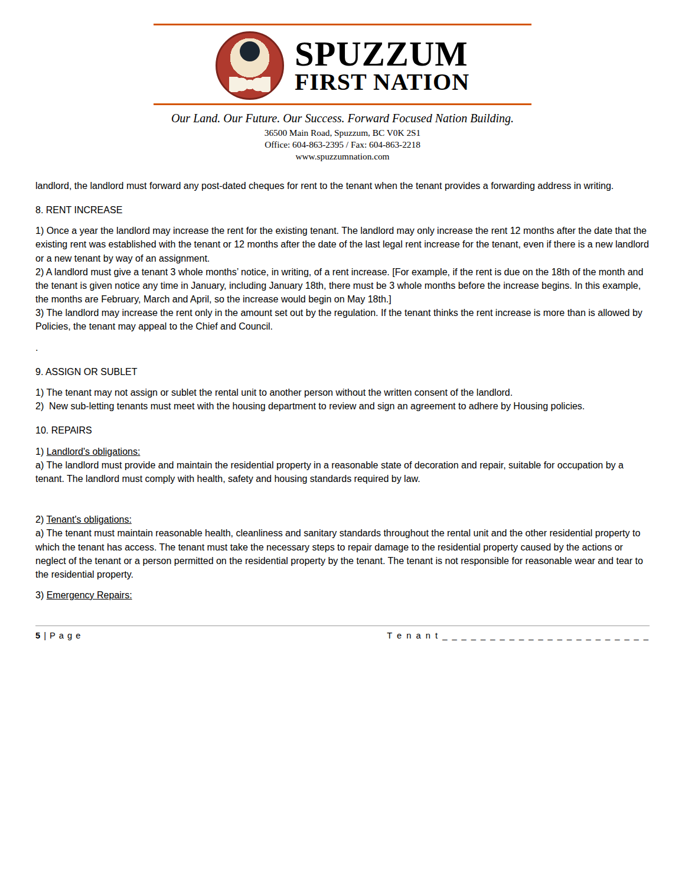SPUZZUM
FIRST NATION
Our Land. Our Future. Our Success. Forward Focused Nation Building.
36500 Main Road, Spuzzum, BC V0K 2S1
Office: 604-863-2395 / Fax: 604-863-2218
www.spuzzumnation.com
landlord, the landlord must forward any post-dated cheques for rent to the tenant when the tenant provides a forwarding address in writing.
8. RENT INCREASE
1) Once a year the landlord may increase the rent for the existing tenant. The landlord may only increase the rent 12 months after the date that the existing rent was established with the tenant or 12 months after the date of the last legal rent increase for the tenant, even if there is a new landlord or a new tenant by way of an assignment.
2) A landlord must give a tenant 3 whole months’ notice, in writing, of a rent increase. [For example, if the rent is due on the 18th of the month and the tenant is given notice any time in January, including January 18th, there must be 3 whole months before the increase begins. In this example, the months are February, March and April, so the increase would begin on May 18th.]
3) The landlord may increase the rent only in the amount set out by the regulation. If the tenant thinks the rent increase is more than is allowed by Policies, the tenant may appeal to the Chief and Council.
.
9. ASSIGN OR SUBLET
1) The tenant may not assign or sublet the rental unit to another person without the written consent of the landlord.
2) New sub-letting tenants must meet with the housing department to review and sign an agreement to adhere by Housing policies.
10. REPAIRS
1) Landlord's obligations:
a) The landlord must provide and maintain the residential property in a reasonable state of decoration and repair, suitable for occupation by a tenant. The landlord must comply with health, safety and housing standards required by law.
2) Tenant's obligations:
a) The tenant must maintain reasonable health, cleanliness and sanitary standards throughout the rental unit and the other residential property to which the tenant has access. The tenant must take the necessary steps to repair damage to the residential property caused by the actions or neglect of the tenant or a person permitted on the residential property by the tenant. The tenant is not responsible for reasonable wear and tear to the residential property.
3) Emergency Repairs:
5 | P a g e
T e n a n t _ _ _ _ _ _ _ _ _ _ _ _ _ _ _ _ _ _ _ _ _ _